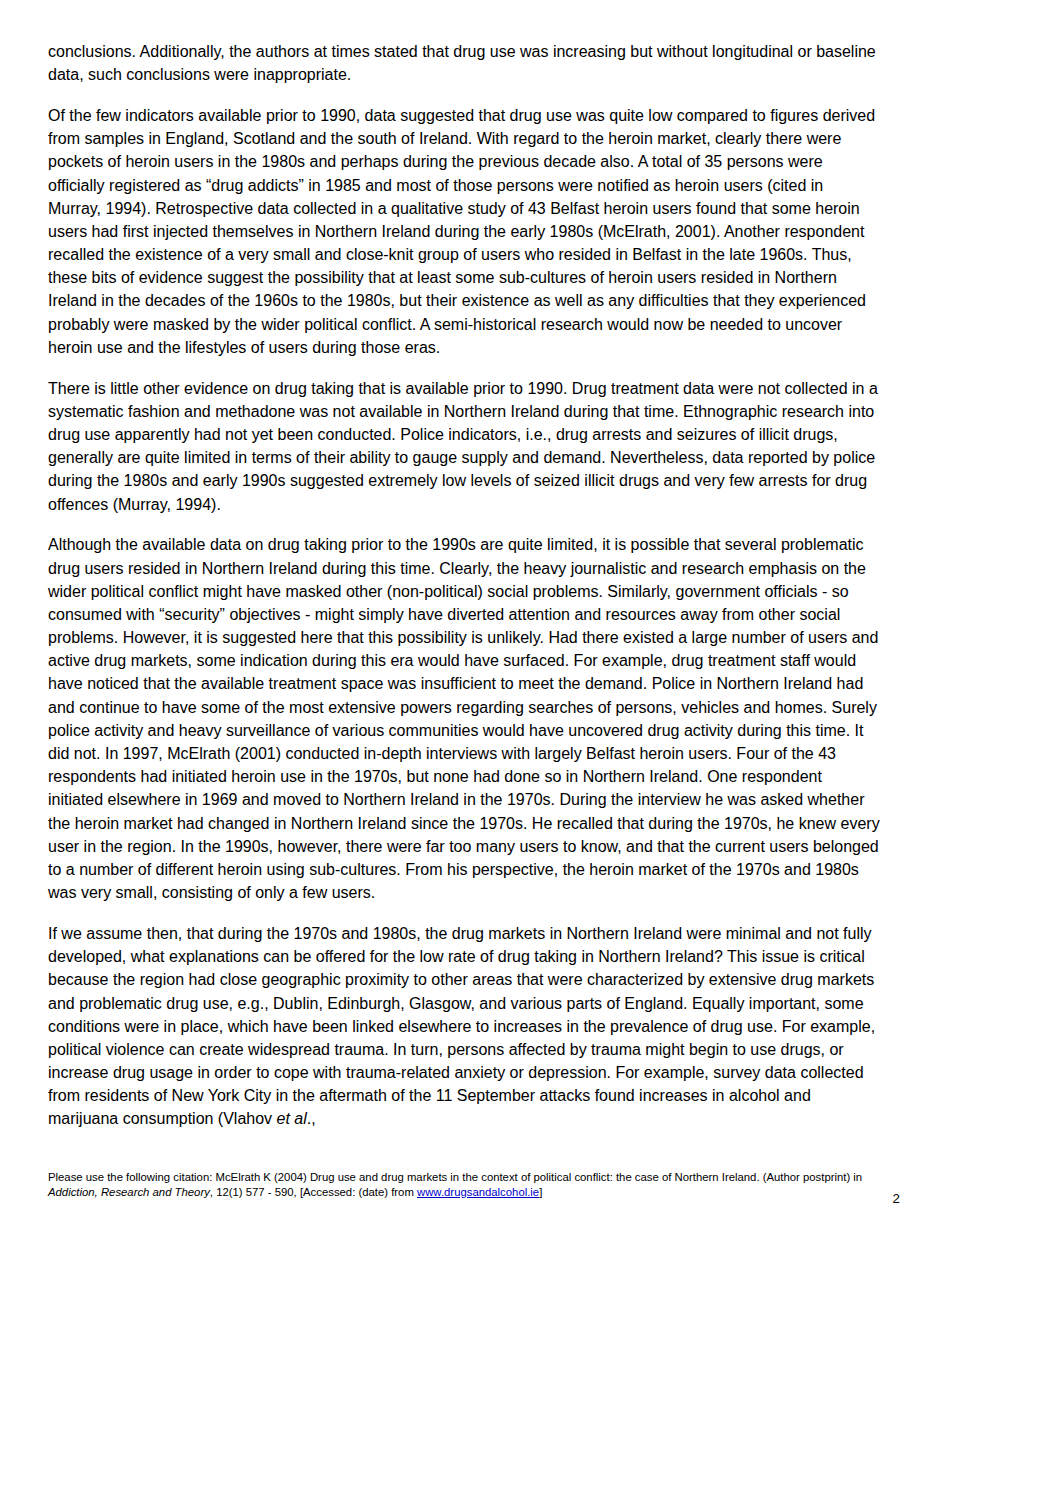conclusions. Additionally, the authors at times stated that drug use was increasing but without longitudinal or baseline data, such conclusions were inappropriate.
Of the few indicators available prior to 1990, data suggested that drug use was quite low compared to figures derived from samples in England, Scotland and the south of Ireland. With regard to the heroin market, clearly there were pockets of heroin users in the 1980s and perhaps during the previous decade also. A total of 35 persons were officially registered as “drug addicts” in 1985 and most of those persons were notified as heroin users (cited in Murray, 1994). Retrospective data collected in a qualitative study of 43 Belfast heroin users found that some heroin users had first injected themselves in Northern Ireland during the early 1980s (McElrath, 2001). Another respondent recalled the existence of a very small and close-knit group of users who resided in Belfast in the late 1960s. Thus, these bits of evidence suggest the possibility that at least some sub-cultures of heroin users resided in Northern Ireland in the decades of the 1960s to the 1980s, but their existence as well as any difficulties that they experienced probably were masked by the wider political conflict. A semi-historical research would now be needed to uncover heroin use and the lifestyles of users during those eras.
There is little other evidence on drug taking that is available prior to 1990. Drug treatment data were not collected in a systematic fashion and methadone was not available in Northern Ireland during that time. Ethnographic research into drug use apparently had not yet been conducted. Police indicators, i.e., drug arrests and seizures of illicit drugs, generally are quite limited in terms of their ability to gauge supply and demand. Nevertheless, data reported by police during the 1980s and early 1990s suggested extremely low levels of seized illicit drugs and very few arrests for drug offences (Murray, 1994).
Although the available data on drug taking prior to the 1990s are quite limited, it is possible that several problematic drug users resided in Northern Ireland during this time. Clearly, the heavy journalistic and research emphasis on the wider political conflict might have masked other (non-political) social problems. Similarly, government officials - so consumed with “security” objectives - might simply have diverted attention and resources away from other social problems. However, it is suggested here that this possibility is unlikely. Had there existed a large number of users and active drug markets, some indication during this era would have surfaced. For example, drug treatment staff would have noticed that the available treatment space was insufficient to meet the demand. Police in Northern Ireland had and continue to have some of the most extensive powers regarding searches of persons, vehicles and homes. Surely police activity and heavy surveillance of various communities would have uncovered drug activity during this time. It did not. In 1997, McElrath (2001) conducted in-depth interviews with largely Belfast heroin users. Four of the 43 respondents had initiated heroin use in the 1970s, but none had done so in Northern Ireland. One respondent initiated elsewhere in 1969 and moved to Northern Ireland in the 1970s. During the interview he was asked whether the heroin market had changed in Northern Ireland since the 1970s. He recalled that during the 1970s, he knew every user in the region. In the 1990s, however, there were far too many users to know, and that the current users belonged to a number of different heroin using sub-cultures. From his perspective, the heroin market of the 1970s and 1980s was very small, consisting of only a few users.
If we assume then, that during the 1970s and 1980s, the drug markets in Northern Ireland were minimal and not fully developed, what explanations can be offered for the low rate of drug taking in Northern Ireland? This issue is critical because the region had close geographic proximity to other areas that were characterized by extensive drug markets and problematic drug use, e.g., Dublin, Edinburgh, Glasgow, and various parts of England. Equally important, some conditions were in place, which have been linked elsewhere to increases in the prevalence of drug use. For example, political violence can create widespread trauma. In turn, persons affected by trauma might begin to use drugs, or increase drug usage in order to cope with trauma-related anxiety or depression. For example, survey data collected from residents of New York City in the aftermath of the 11 September attacks found increases in alcohol and marijuana consumption (Vlahov et al.,
Please use the following citation: McElrath K (2004) Drug use and drug markets in the context of political conflict: the case of Northern Ireland. (Author postprint) in Addiction, Research and Theory, 12(1) 577 - 590, [Accessed: (date) from www.drugsandalcohol.ie] 2